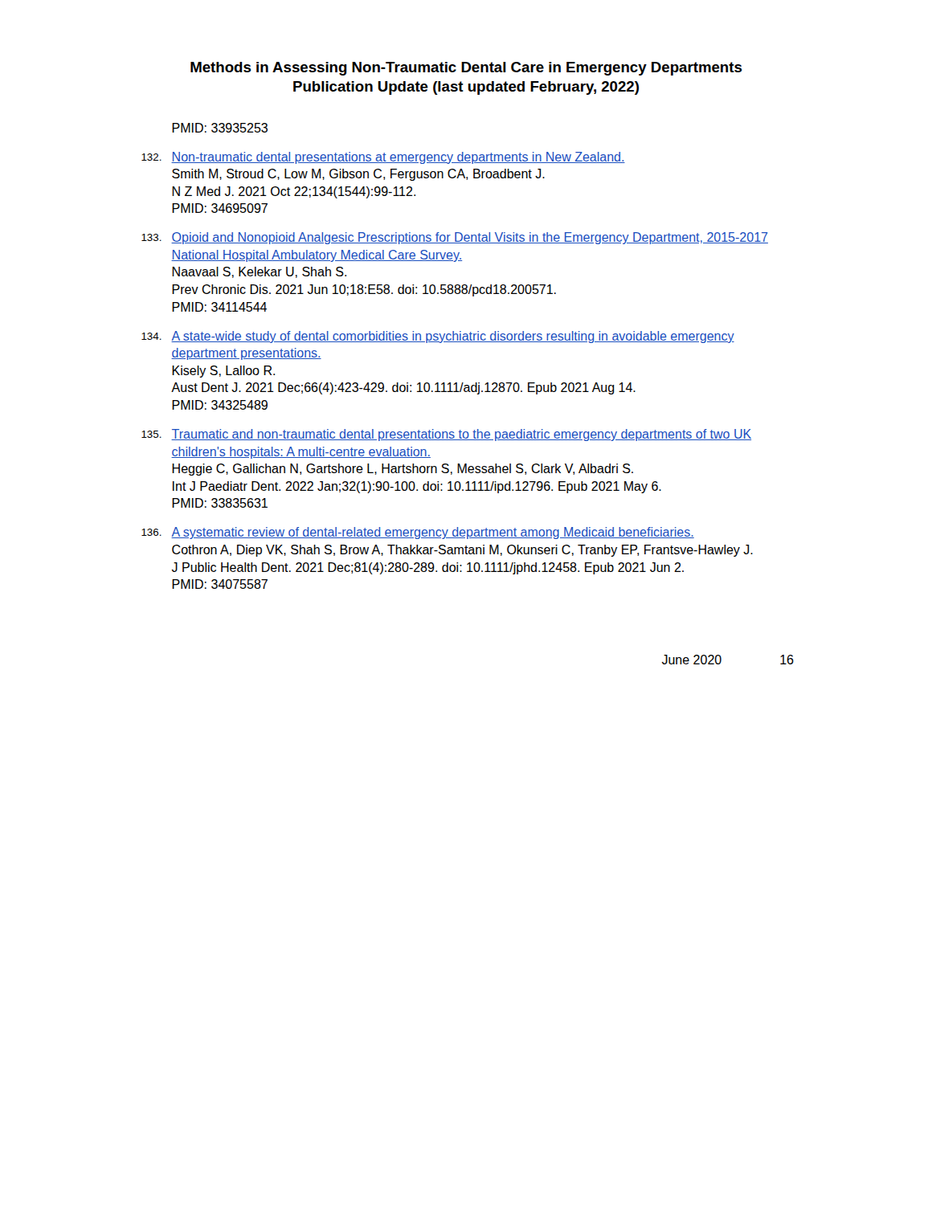Methods in Assessing Non-Traumatic Dental Care in Emergency Departments
Publication Update (last updated February, 2022)
PMID: 33935253
Non-traumatic dental presentations at emergency departments in New Zealand. Smith M, Stroud C, Low M, Gibson C, Ferguson CA, Broadbent J. N Z Med J. 2021 Oct 22;134(1544):99-112. PMID: 34695097
Opioid and Nonopioid Analgesic Prescriptions for Dental Visits in the Emergency Department, 2015-2017 National Hospital Ambulatory Medical Care Survey. Naavaal S, Kelekar U, Shah S. Prev Chronic Dis. 2021 Jun 10;18:E58. doi: 10.5888/pcd18.200571. PMID: 34114544
A state-wide study of dental comorbidities in psychiatric disorders resulting in avoidable emergency department presentations. Kisely S, Lalloo R. Aust Dent J. 2021 Dec;66(4):423-429. doi: 10.1111/adj.12870. Epub 2021 Aug 14. PMID: 34325489
Traumatic and non-traumatic dental presentations to the paediatric emergency departments of two UK children's hospitals: A multi-centre evaluation. Heggie C, Gallichan N, Gartshore L, Hartshorn S, Messahel S, Clark V, Albadri S. Int J Paediatr Dent. 2022 Jan;32(1):90-100. doi: 10.1111/ipd.12796. Epub 2021 May 6. PMID: 33835631
A systematic review of dental-related emergency department among Medicaid beneficiaries. Cothron A, Diep VK, Shah S, Brow A, Thakkar-Samtani M, Okunseri C, Tranby EP, Frantsve-Hawley J. J Public Health Dent. 2021 Dec;81(4):280-289. doi: 10.1111/jphd.12458. Epub 2021 Jun 2. PMID: 34075587
June 2020 16